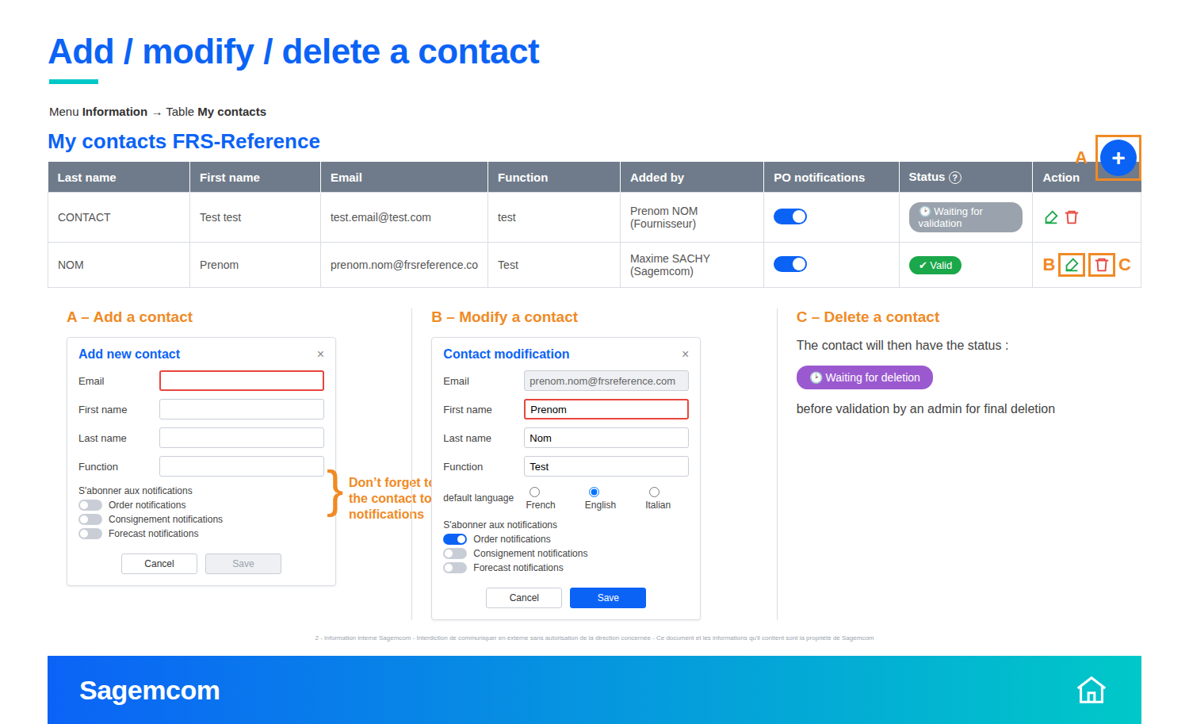Add / modify / delete a contact
Menu Information → Table My contacts
My contacts FRS-Reference
A +
| Last name | First name | Email | Function | Added by | PO notifications | Status ? | Action |
| --- | --- | --- | --- | --- | --- | --- | --- |
| CONTACT | Test test | test.email@test.com | test | Prenom NOM (Fournisseur) | | 🕑 Waiting for validation | |
| NOM | Prenom | prenom.nom@frsreference.co | Test | Maxime SACHY (Sagemcom) | | ✔ Valid | B C |
A – Add a contact
Add new contact ×
Email
First name
Last name
Function
S'abonner aux notifications
Order notifications
Consignement notifications
Forecast notifications
Cancel
Save
}
Don’t forget to subscribe the contact to notifications
B – Modify a contact
Contact modification ×
Email
First name
Last name
Function
default language French English Italian
S'abonner aux notifications
Order notifications
Consignement notifications
Forecast notifications
Cancel
Save
C – Delete a contact
The contact will then have the status :
🕑 Waiting for deletion
before validation by an admin for final deletion
2 - Information interne Sagemcom - Interdiction de communiquer en externe sans autorisation de la direction concernée - Ce document et les informations qu'il contient sont la propriété de Sagemcom
Sagemcom